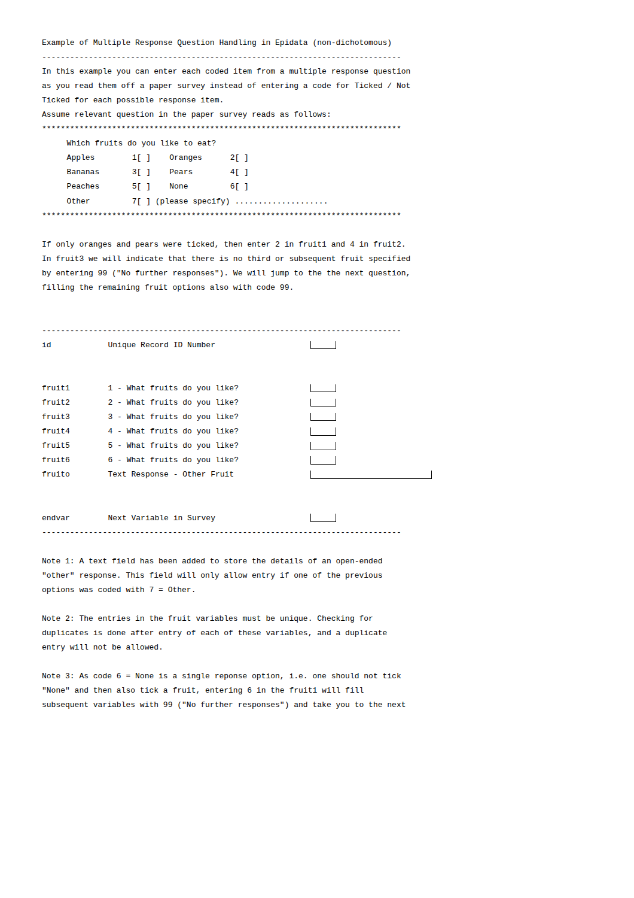Example of Multiple Response Question Handling in Epidata (non-dichotomous)
-----------------------------------------------------------------------------
In this example you can enter each coded item from a multiple response question
as you read them off a paper survey instead of entering a code for Ticked / Not
Ticked for each possible response item.
Assume relevant question in the paper survey reads as follows:
*****************************************************************************
Which fruits do you like to eat?
Apples 1[ ] Oranges 2[ ]
Bananas 3[ ] Pears 4[ ]
Peaches 5[ ] None 6[ ]
Other 7[ ] (please specify) ....................
*****************************************************************************
If only oranges and pears were ticked, then enter 2 in fruit1 and 4 in fruit2.
In fruit3 we will indicate that there is no third or subsequent fruit specified
by entering 99 ("No further responses"). We will jump to the the next question,
filling the remaining fruit options also with code 99.
-----------------------------------------------------------------------------
| id | Unique Record ID Number | |
| fruit1 | 1 - What fruits do you like? | |
| fruit2 | 2 - What fruits do you like? | |
| fruit3 | 3 - What fruits do you like? | |
| fruit4 | 4 - What fruits do you like? | |
| fruit5 | 5 - What fruits do you like? | |
| fruit6 | 6 - What fruits do you like? | |
| fruito | Text Response - Other Fruit | |
| endvar | Next Variable in Survey | |
-----------------------------------------------------------------------------
Note 1: A text field has been added to store the details of an open-ended
"other" response. This field will only allow entry if one of the previous
options was coded with 7 = Other.
Note 2: The entries in the fruit variables must be unique. Checking for
duplicates is done after entry of each of these variables, and a duplicate
entry will not be allowed.
Note 3: As code 6 = None is a single reponse option, i.e. one should not tick
"None" and then also tick a fruit, entering 6 in the fruit1 will fill
subsequent variables with 99 ("No further responses") and take you to the next